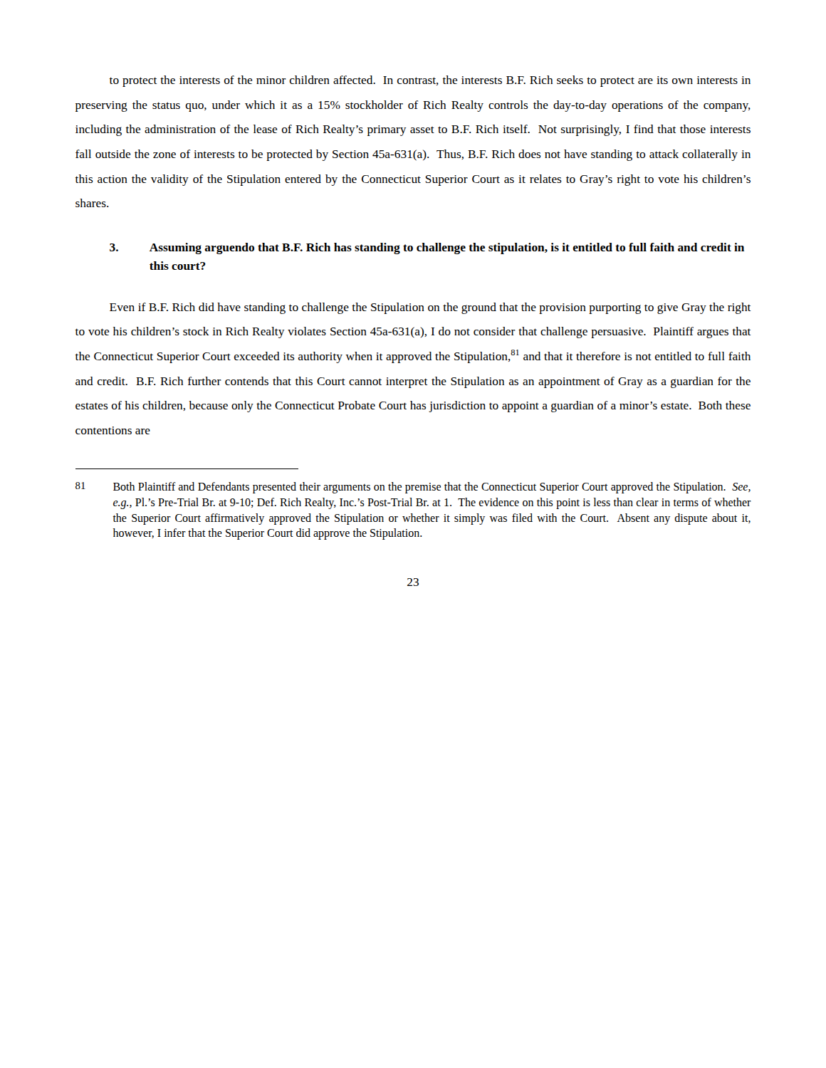to protect the interests of the minor children affected. In contrast, the interests B.F. Rich seeks to protect are its own interests in preserving the status quo, under which it as a 15% stockholder of Rich Realty controls the day-to-day operations of the company, including the administration of the lease of Rich Realty’s primary asset to B.F. Rich itself. Not surprisingly, I find that those interests fall outside the zone of interests to be protected by Section 45a-631(a). Thus, B.F. Rich does not have standing to attack collaterally in this action the validity of the Stipulation entered by the Connecticut Superior Court as it relates to Gray’s right to vote his children’s shares.
3. Assuming arguendo that B.F. Rich has standing to challenge the stipulation, is it entitled to full faith and credit in this court?
Even if B.F. Rich did have standing to challenge the Stipulation on the ground that the provision purporting to give Gray the right to vote his children’s stock in Rich Realty violates Section 45a-631(a), I do not consider that challenge persuasive. Plaintiff argues that the Connecticut Superior Court exceeded its authority when it approved the Stipulation,81 and that it therefore is not entitled to full faith and credit. B.F. Rich further contends that this Court cannot interpret the Stipulation as an appointment of Gray as a guardian for the estates of his children, because only the Connecticut Probate Court has jurisdiction to appoint a guardian of a minor’s estate. Both these contentions are
81 Both Plaintiff and Defendants presented their arguments on the premise that the Connecticut Superior Court approved the Stipulation. See, e.g., Pl.’s Pre-Trial Br. at 9-10; Def. Rich Realty, Inc.’s Post-Trial Br. at 1. The evidence on this point is less than clear in terms of whether the Superior Court affirmatively approved the Stipulation or whether it simply was filed with the Court. Absent any dispute about it, however, I infer that the Superior Court did approve the Stipulation.
23